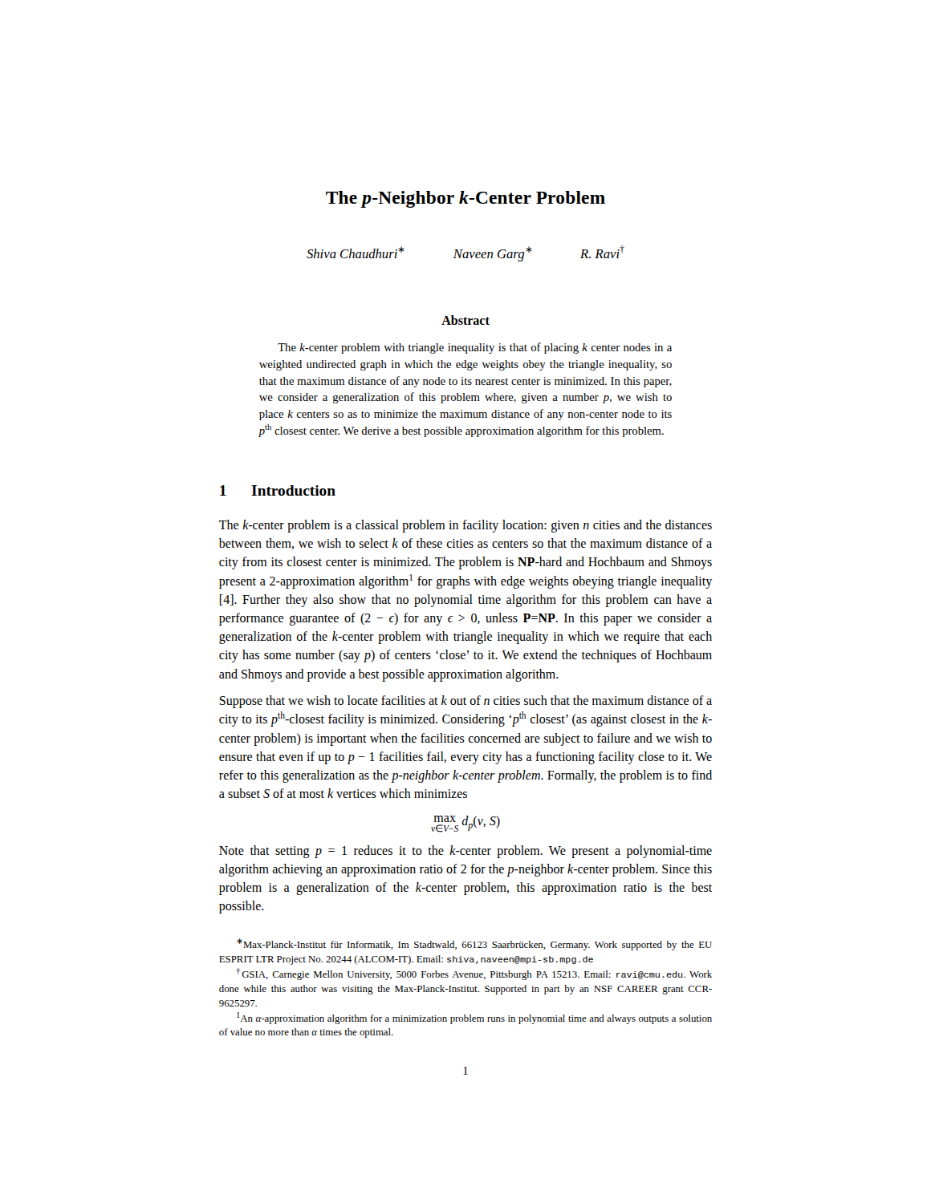The p-Neighbor k-Center Problem
Shiva Chaudhuri∗ Naveen Garg∗ R. Ravi†
Abstract
The k-center problem with triangle inequality is that of placing k center nodes in a weighted undirected graph in which the edge weights obey the triangle inequality, so that the maximum distance of any node to its nearest center is minimized. In this paper, we consider a generalization of this problem where, given a number p, we wish to place k centers so as to minimize the maximum distance of any non-center node to its pth closest center. We derive a best possible approximation algorithm for this problem.
1 Introduction
The k-center problem is a classical problem in facility location: given n cities and the distances between them, we wish to select k of these cities as centers so that the maximum distance of a city from its closest center is minimized. The problem is NP-hard and Hochbaum and Shmoys present a 2-approximation algorithm1 for graphs with edge weights obeying triangle inequality [4]. Further they also show that no polynomial time algorithm for this problem can have a performance guarantee of (2 − ϵ) for any ϵ > 0, unless P=NP. In this paper we consider a generalization of the k-center problem with triangle inequality in which we require that each city has some number (say p) of centers ‘close’ to it. We extend the techniques of Hochbaum and Shmoys and provide a best possible approximation algorithm.
Suppose that we wish to locate facilities at k out of n cities such that the maximum distance of a city to its pth-closest facility is minimized. Considering ‘pth closest’ (as against closest in the k-center problem) is important when the facilities concerned are subject to failure and we wish to ensure that even if up to p − 1 facilities fail, every city has a functioning facility close to it. We refer to this generalization as the p-neighbor k-center problem. Formally, the problem is to find a subset S of at most k vertices which minimizes
max v∈V−S dp(v, S)
Note that setting p = 1 reduces it to the k-center problem. We present a polynomial-time algorithm achieving an approximation ratio of 2 for the p-neighbor k-center problem. Since this problem is a generalization of the k-center problem, this approximation ratio is the best possible.
∗Max-Planck-Institut für Informatik, Im Stadtwald, 66123 Saarbrücken, Germany. Work supported by the EU ESPRIT LTR Project No. 20244 (ALCOM-IT). Email: shiva,naveen@mpi-sb.mpg.de
†GSIA, Carnegie Mellon University, 5000 Forbes Avenue, Pittsburgh PA 15213. Email: ravi@cmu.edu. Work done while this author was visiting the Max-Planck-Institut. Supported in part by an NSF CAREER grant CCR-9625297.
1An α-approximation algorithm for a minimization problem runs in polynomial time and always outputs a solution of value no more than α times the optimal.
1